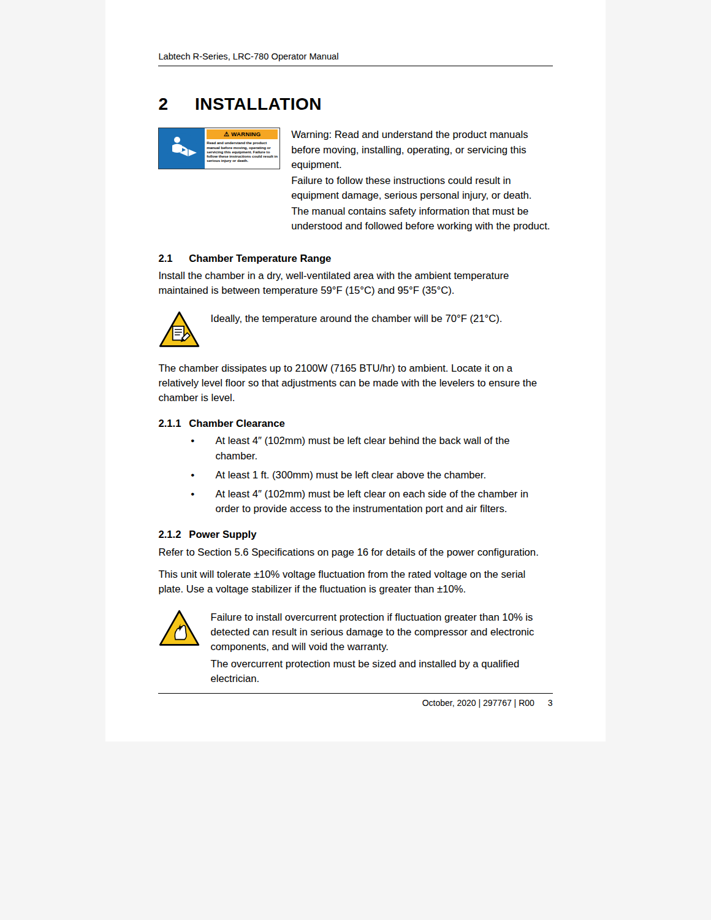Labtech R-Series, LRC-780 Operator Manual
2 INSTALLATION
⚠WARNING
Read and understand the product manual before moving, operating or servicing this equipment. Failure to follow these instructions could result in serious injury or death.
Warning: Read and understand the product manuals before moving, installing, operating, or servicing this equipment.
Failure to follow these instructions could result in equipment damage, serious personal injury, or death.
The manual contains safety information that must be understood and followed before working with the product.
2.1 Chamber Temperature Range
Install the chamber in a dry, well-ventilated area with the ambient temperature maintained is between temperature 59°F (15°C) and 95°F (35°C).
Ideally, the temperature around the chamber will be 70°F (21°C).
The chamber dissipates up to 2100W (7165 BTU/hr) to ambient. Locate it on a relatively level floor so that adjustments can be made with the levelers to ensure the chamber is level.
2.1.1 Chamber Clearance
At least 4″ (102mm) must be left clear behind the back wall of the chamber.
At least 1 ft. (300mm) must be left clear above the chamber.
At least 4″ (102mm) must be left clear on each side of the chamber in order to provide access to the instrumentation port and air filters.
2.1.2 Power Supply
Refer to Section 5.6 Specifications on page 16 for details of the power configuration.
This unit will tolerate ±10% voltage fluctuation from the rated voltage on the serial plate. Use a voltage stabilizer if the fluctuation is greater than ±10%.
Failure to install overcurrent protection if fluctuation greater than 10% is detected can result in serious damage to the compressor and electronic components, and will void the warranty.
The overcurrent protection must be sized and installed by a qualified electrician.
October, 2020 | 297767 | R003